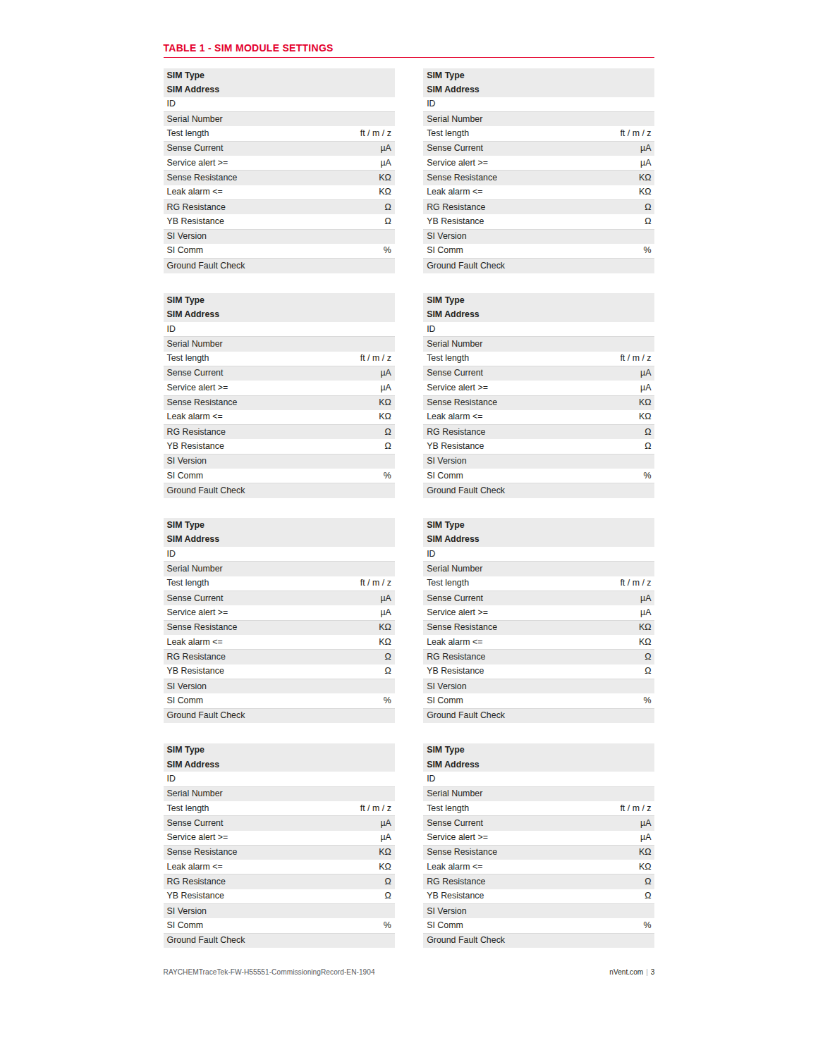Table 1 - SIM Module Settings
| SIM Type | |
| SIM Address | |
| ID | |
| Serial Number | |
| Test length | ft / m / z |
| Sense Current | µA |
| Service alert >= | µA |
| Sense Resistance | KΩ |
| Leak alarm <= | KΩ |
| RG Resistance | Ω |
| YB Resistance | Ω |
| SI Version | |
| SI Comm | % |
| Ground Fault Check | |
| SIM Type | |
| SIM Address | |
| ID | |
| Serial Number | |
| Test length | ft / m / z |
| Sense Current | µA |
| Service alert >= | µA |
| Sense Resistance | KΩ |
| Leak alarm <= | KΩ |
| RG Resistance | Ω |
| YB Resistance | Ω |
| SI Version | |
| SI Comm | % |
| Ground Fault Check | |
| SIM Type | |
| SIM Address | |
| ID | |
| Serial Number | |
| Test length | ft / m / z |
| Sense Current | µA |
| Service alert >= | µA |
| Sense Resistance | KΩ |
| Leak alarm <= | KΩ |
| RG Resistance | Ω |
| YB Resistance | Ω |
| SI Version | |
| SI Comm | % |
| Ground Fault Check | |
| SIM Type | |
| SIM Address | |
| ID | |
| Serial Number | |
| Test length | ft / m / z |
| Sense Current | µA |
| Service alert >= | µA |
| Sense Resistance | KΩ |
| Leak alarm <= | KΩ |
| RG Resistance | Ω |
| YB Resistance | Ω |
| SI Version | |
| SI Comm | % |
| Ground Fault Check | |
| SIM Type | |
| SIM Address | |
| ID | |
| Serial Number | |
| Test length | ft / m / z |
| Sense Current | µA |
| Service alert >= | µA |
| Sense Resistance | KΩ |
| Leak alarm <= | KΩ |
| RG Resistance | Ω |
| YB Resistance | Ω |
| SI Version | |
| SI Comm | % |
| Ground Fault Check | |
| SIM Type | |
| SIM Address | |
| ID | |
| Serial Number | |
| Test length | ft / m / z |
| Sense Current | µA |
| Service alert >= | µA |
| Sense Resistance | KΩ |
| Leak alarm <= | KΩ |
| RG Resistance | Ω |
| YB Resistance | Ω |
| SI Version | |
| SI Comm | % |
| Ground Fault Check | |
| SIM Type | |
| SIM Address | |
| ID | |
| Serial Number | |
| Test length | ft / m / z |
| Sense Current | µA |
| Service alert >= | µA |
| Sense Resistance | KΩ |
| Leak alarm <= | KΩ |
| RG Resistance | Ω |
| YB Resistance | Ω |
| SI Version | |
| SI Comm | % |
| Ground Fault Check | |
| SIM Type | |
| SIM Address | |
| ID | |
| Serial Number | |
| Test length | ft / m / z |
| Sense Current | µA |
| Service alert >= | µA |
| Sense Resistance | KΩ |
| Leak alarm <= | KΩ |
| RG Resistance | Ω |
| YB Resistance | Ω |
| SI Version | |
| SI Comm | % |
| Ground Fault Check | |
RAYCHEMTraceTek-FW-H55551-CommissioningRecord-EN-1904
nVent.com|3